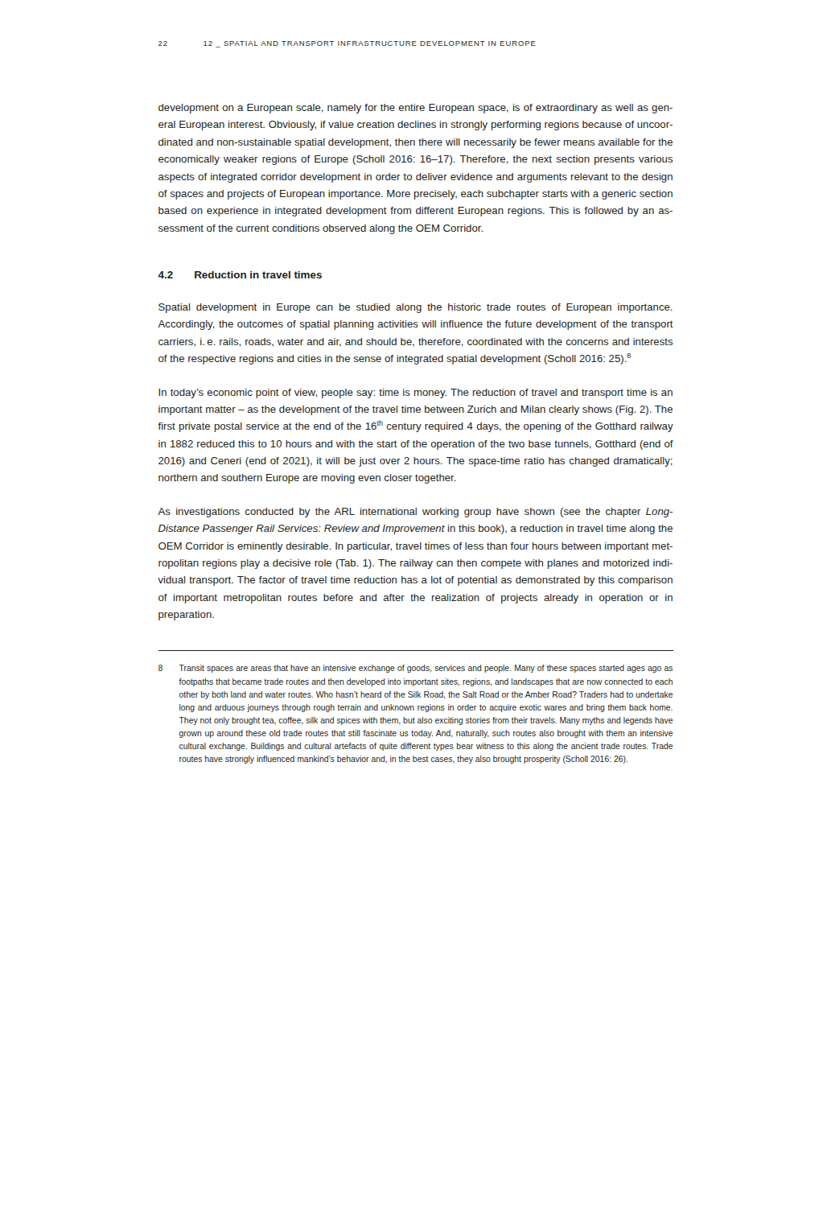22 12 _ Spatial and Transport Infrastructure Development in Europe
development on a European scale, namely for the entire European space, is of extraordinary as well as general European interest. Obviously, if value creation declines in strongly performing regions because of uncoordinated and non-sustainable spatial development, then there will necessarily be fewer means available for the economically weaker regions of Europe (Scholl 2016: 16–17). Therefore, the next section presents various aspects of integrated corridor development in order to deliver evidence and arguments relevant to the design of spaces and projects of European importance. More precisely, each subchapter starts with a generic section based on experience in integrated development from different European regions. This is followed by an assessment of the current conditions observed along the OEM Corridor.
4.2 Reduction in travel times
Spatial development in Europe can be studied along the historic trade routes of European importance. Accordingly, the outcomes of spatial planning activities will influence the future development of the transport carriers, i. e. rails, roads, water and air, and should be, therefore, coordinated with the concerns and interests of the respective regions and cities in the sense of integrated spatial development (Scholl 2016: 25).8
In today’s economic point of view, people say: time is money. The reduction of travel and transport time is an important matter – as the development of the travel time between Zurich and Milan clearly shows (Fig. 2). The first private postal service at the end of the 16th century required 4 days, the opening of the Gotthard railway in 1882 reduced this to 10 hours and with the start of the operation of the two base tunnels, Gotthard (end of 2016) and Ceneri (end of 2021), it will be just over 2 hours. The space-time ratio has changed dramatically; northern and southern Europe are moving even closer together.
As investigations conducted by the ARL international working group have shown (see the chapter Long-Distance Passenger Rail Services: Review and Improvement in this book), a reduction in travel time along the OEM Corridor is eminently desirable. In particular, travel times of less than four hours between important metropolitan regions play a decisive role (Tab. 1). The railway can then compete with planes and motorized individual transport. The factor of travel time reduction has a lot of potential as demonstrated by this comparison of important metropolitan routes before and after the realization of projects already in operation or in preparation.
8
Transit spaces are areas that have an intensive exchange of goods, services and people. Many of these spaces started ages ago as footpaths that became trade routes and then developed into important sites, regions, and landscapes that are now connected to each other by both land and water routes. Who hasn’t heard of the Silk Road, the Salt Road or the Amber Road? Traders had to undertake long and arduous journeys through rough terrain and unknown regions in order to acquire exotic wares and bring them back home. They not only brought tea, coffee, silk and spices with them, but also exciting stories from their travels. Many myths and legends have grown up around these old trade routes that still fascinate us today. And, naturally, such routes also brought with them an intensive cultural exchange. Buildings and cultural artefacts of quite different types bear witness to this along the ancient trade routes. Trade routes have strongly influenced mankind’s behavior and, in the best cases, they also brought prosperity (Scholl 2016: 26).